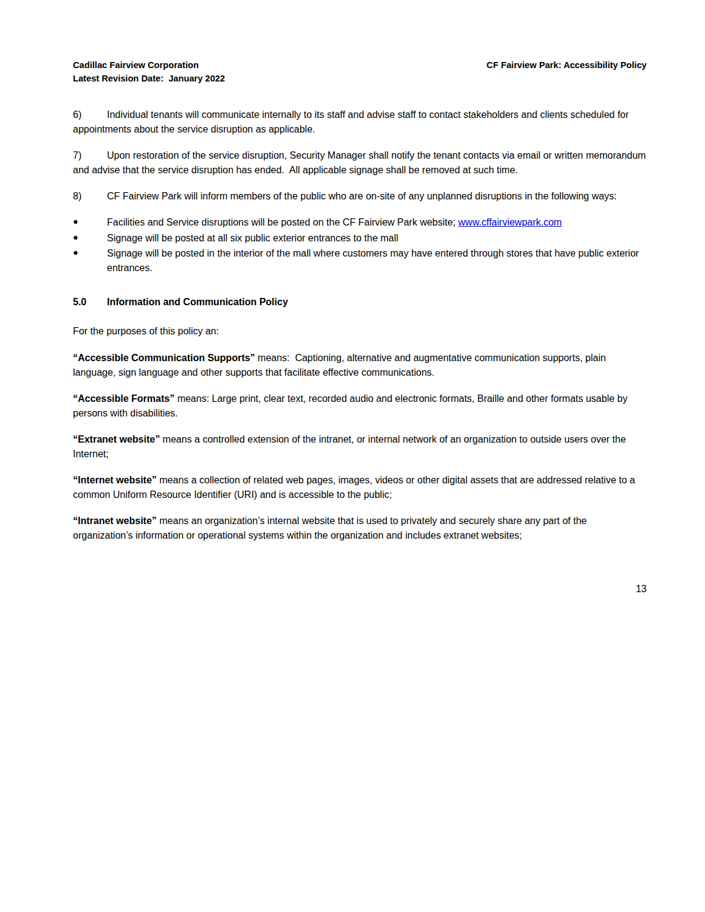Cadillac Fairview Corporation
Latest Revision Date: January 2022
CF Fairview Park: Accessibility Policy
6) Individual tenants will communicate internally to its staff and advise staff to contact stakeholders and clients scheduled for appointments about the service disruption as applicable.
7) Upon restoration of the service disruption, Security Manager shall notify the tenant contacts via email or written memorandum and advise that the service disruption has ended. All applicable signage shall be removed at such time.
8) CF Fairview Park will inform members of the public who are on-site of any unplanned disruptions in the following ways:
Facilities and Service disruptions will be posted on the CF Fairview Park website; www.cffairviewpark.com
Signage will be posted at all six public exterior entrances to the mall
Signage will be posted in the interior of the mall where customers may have entered through stores that have public exterior entrances.
5.0 Information and Communication Policy
For the purposes of this policy an:
“Accessible Communication Supports” means: Captioning, alternative and augmentative communication supports, plain language, sign language and other supports that facilitate effective communications.
“Accessible Formats” means: Large print, clear text, recorded audio and electronic formats, Braille and other formats usable by persons with disabilities.
“Extranet website” means a controlled extension of the intranet, or internal network of an organization to outside users over the Internet;
“Internet website” means a collection of related web pages, images, videos or other digital assets that are addressed relative to a common Uniform Resource Identifier (URI) and is accessible to the public;
“Intranet website” means an organization’s internal website that is used to privately and securely share any part of the organization’s information or operational systems within the organization and includes extranet websites;
13